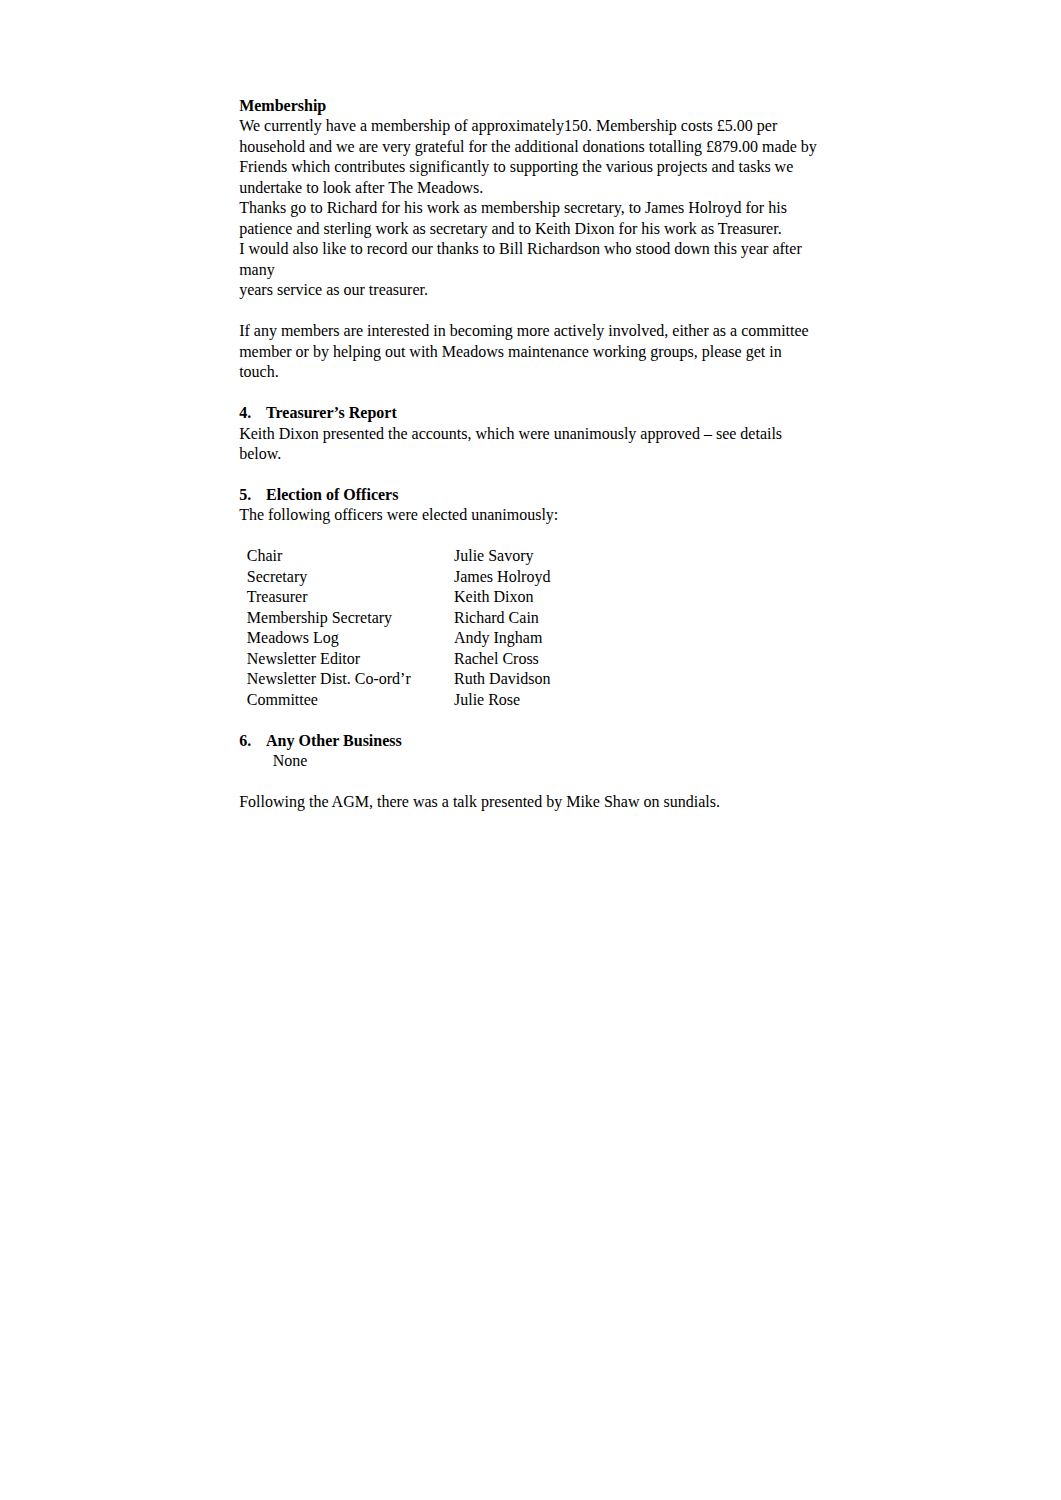Membership
We currently have a membership of approximately150. Membership costs £5.00 per
household and we are very grateful for the additional donations totalling £879.00 made by
Friends which contributes significantly to supporting the various projects and tasks we
undertake to look after The Meadows.
Thanks go to Richard for his work as membership secretary, to James Holroyd for his
patience and sterling work as secretary and to Keith Dixon for his work as Treasurer.
I would also like to record our thanks to Bill Richardson who stood down this year after many
years service as our treasurer.
If any members are interested in becoming more actively involved, either as a committee
member or by helping out with Meadows maintenance working groups, please get in touch.
4. Treasurer’s Report
Keith Dixon presented the accounts, which were unanimously approved – see details below.
5. Election of Officers
The following officers were elected unanimously:
| Chair | Julie Savory |
| Secretary | James Holroyd |
| Treasurer | Keith Dixon |
| Membership Secretary | Richard Cain |
| Meadows Log | Andy Ingham |
| Newsletter Editor | Rachel Cross |
| Newsletter Dist. Co-ord’r | Ruth Davidson |
| Committee | Julie Rose |
6. Any Other Business
None
Following the AGM, there was a talk presented by Mike Shaw on sundials.